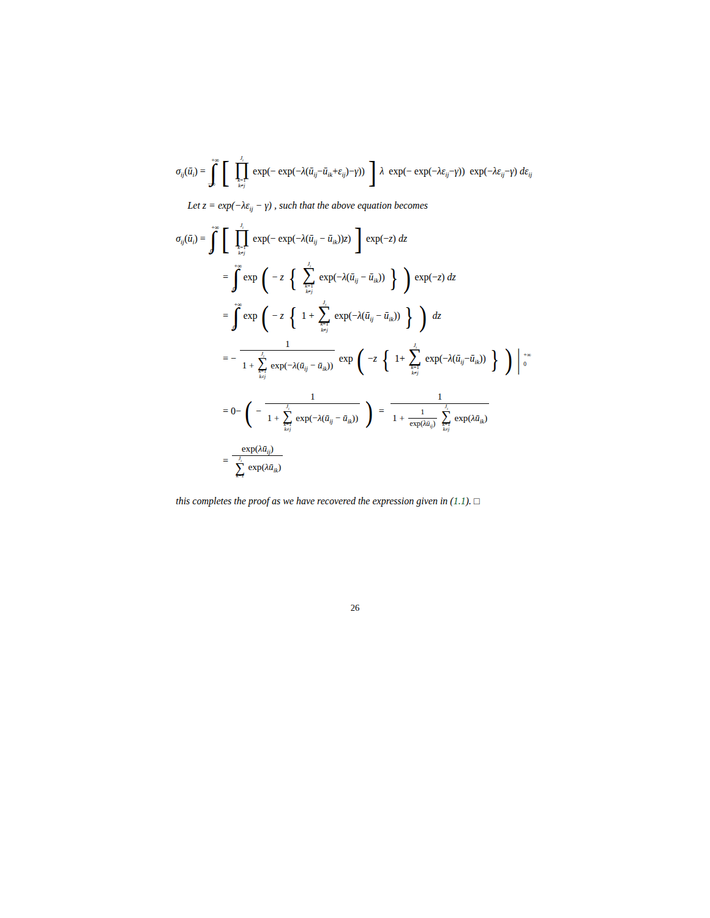σij(ūi) = +∞∫−∞ [ Ji∏k=1
k≠j exp(− exp(−λ(ūij−ūik+εij)−γ)) ] λ exp(− exp(−λεij−γ)) exp(−λεij−γ) dεij
Let z = exp(−λεij − γ) , such that the above equation becomes
σij(ūi) = +∞∫0 [ Ji∏k=1
k≠j exp(− exp(−λ(ūij − ūik))z) ] exp(−z) dz
= +∞∫0 exp ( − z { Ji∑k=1
k≠j exp(−λ(ūij − ūik)) } ) exp(−z) dz
= +∞∫0 exp ( − z { 1 + Ji∑k=1
k≠j exp(−λ(ūij − ūik)) } ) dz
= − 1 1 + Ji∑k=1
k≠j exp(−λ(ūij − ūik)) exp ( −z { 1+ Ji∑k=1
k≠j exp(−λ(ūij−ūik)) } ) | +∞0
= 0− ( − 1 1 + Ji∑k=1
k≠j exp(−λ(ūij − ūik)) ) = 1 1 + 1 exp(λūij) Ji∑k=1
k≠j exp(λūik)
= exp(λūij) Ji∑k=1 exp(λūik)
this completes the proof as we have recovered the expression given in (1.1). □
26